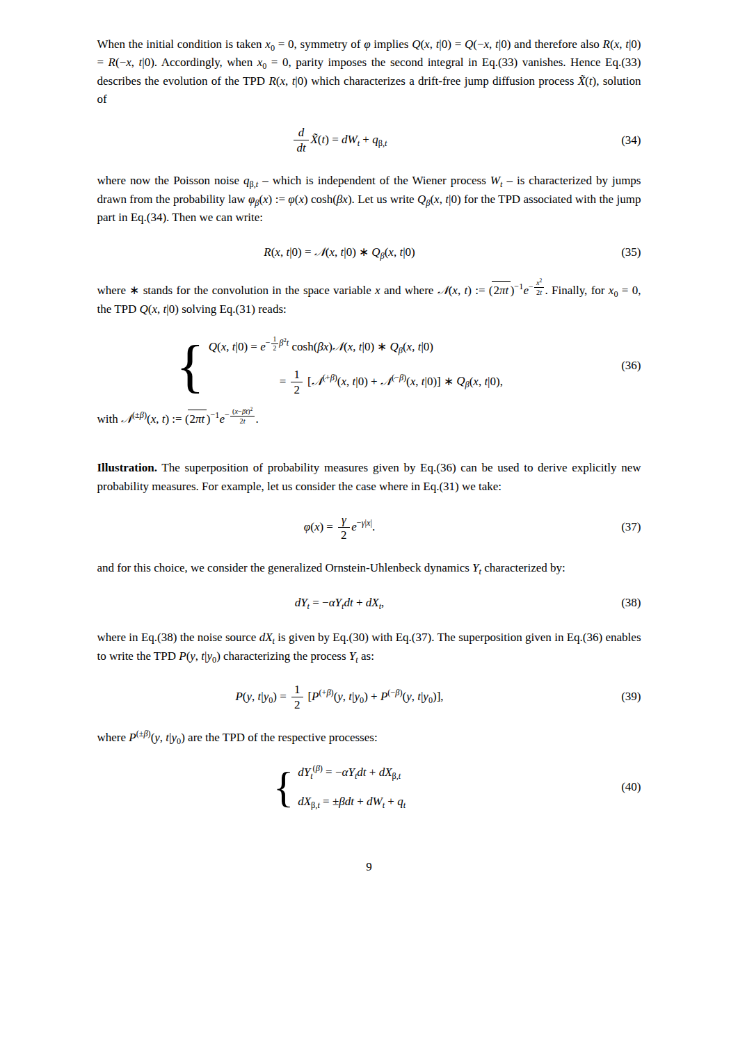When the initial condition is taken x0 = 0, symmetry of φ implies Q(x, t|0) = Q(−x, t|0) and therefore also R(x, t|0) = R(−x, t|0). Accordingly, when x0 = 0, parity imposes the second integral in Eq.(33) vanishes. Hence Eq.(33) describes the evolution of the TPD R(x, t|0) which characterizes a drift-free jump diffusion process X̃(t), solution of
ddt X̃(t) = dWt + qβ,t
(34)
where now the Poisson noise qβ,t – which is independent of the Wiener process Wt – is characterized by jumps drawn from the probability law φβ(x) := φ(x) cosh(βx). Let us write Qβ(x, t|0) for the TPD associated with the jump part in Eq.(34). Then we can write:
R(x, t|0) = 𝒩(x, t|0) ∗ Qβ(x, t|0)
(35)
where ∗ stands for the convolution in the space variable x and where 𝒩(x, t) := (2πt)−1e−x22t. Finally, for x0 = 0, the TPD Q(x, t|0) solving Eq.(31) reads:
{ Q(x, t|0) = e−12 β2t cosh(βx)𝒩(x, t|0) ∗ Qβ(x, t|0) = 12 [𝒩(+β)(x, t|0) + 𝒩(−β)(x, t|0)] ∗ Qβ(x, t|0),
(36)
with 𝒩(±β)(x, t) := (2πt)−1e−(x−βt)22t.
Illustration. The superposition of probability measures given by Eq.(36) can be used to derive explicitly new probability measures. For example, let us consider the case where in Eq.(31) we take:
φ(x) = γ 2 e−γ|x|.
(37)
and for this choice, we consider the generalized Ornstein-Uhlenbeck dynamics Yt characterized by:
dYt = −αYtdt + dXt,
(38)
where in Eq.(38) the noise source dXt is given by Eq.(30) with Eq.(37). The superposition given in Eq.(36) enables to write the TPD P(y, t|y0) characterizing the process Yt as:
P(y, t|y0) = 12 [P(+β)(y, t|y0) + P(−β)(y, t|y0)],
(39)
where P(±β)(y, t|y0) are the TPD of the respective processes:
{ dYt(β) = −αYtdt + dXβ,t dXβ,t = ±βdt + dWt + qt
(40)
9